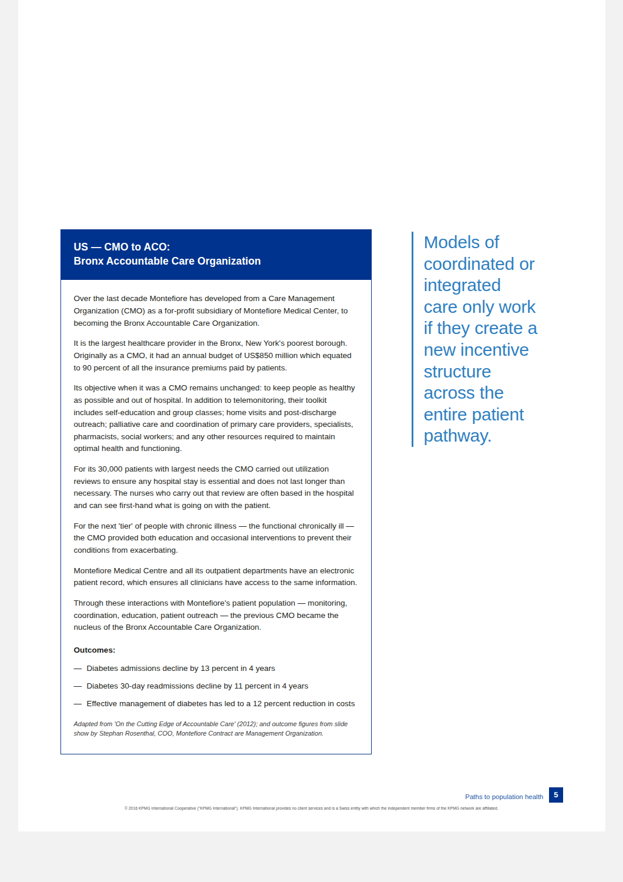US — CMO to ACO:
Bronx Accountable Care Organization
Over the last decade Montefiore has developed from a Care Management Organization (CMO) as a for-profit subsidiary of Montefiore Medical Center, to becoming the Bronx Accountable Care Organization.
It is the largest healthcare provider in the Bronx, New York's poorest borough. Originally as a CMO, it had an annual budget of US$850 million which equated to 90 percent of all the insurance premiums paid by patients.
Its objective when it was a CMO remains unchanged: to keep people as healthy as possible and out of hospital. In addition to telemonitoring, their toolkit includes self-education and group classes; home visits and post-discharge outreach; palliative care and coordination of primary care providers, specialists, pharmacists, social workers; and any other resources required to maintain optimal health and functioning.
For its 30,000 patients with largest needs the CMO carried out utilization reviews to ensure any hospital stay is essential and does not last longer than necessary. The nurses who carry out that review are often based in the hospital and can see first-hand what is going on with the patient.
For the next 'tier' of people with chronic illness — the functional chronically ill — the CMO provided both education and occasional interventions to prevent their conditions from exacerbating.
Montefiore Medical Centre and all its outpatient departments have an electronic patient record, which ensures all clinicians have access to the same information.
Through these interactions with Montefiore's patient population — monitoring, coordination, education, patient outreach — the previous CMO became the nucleus of the Bronx Accountable Care Organization.
Outcomes:
Diabetes admissions decline by 13 percent in 4 years
Diabetes 30-day readmissions decline by 11 percent in 4 years
Effective management of diabetes has led to a 12 percent reduction in costs
Adapted from 'On the Cutting Edge of Accountable Care' (2012); and outcome figures from slide show by Stephan Rosenthal, COO, Montefiore Contract are Management Organization.
Models of coordinated or integrated care only work if they create a new incentive structure across the entire patient pathway.
Paths to population health 5
© 2016 KPMG International Cooperative ("KPMG International"). KPMG International provides no client services and is a Swiss entity with which the independent member firms of the KPMG network are affiliated.